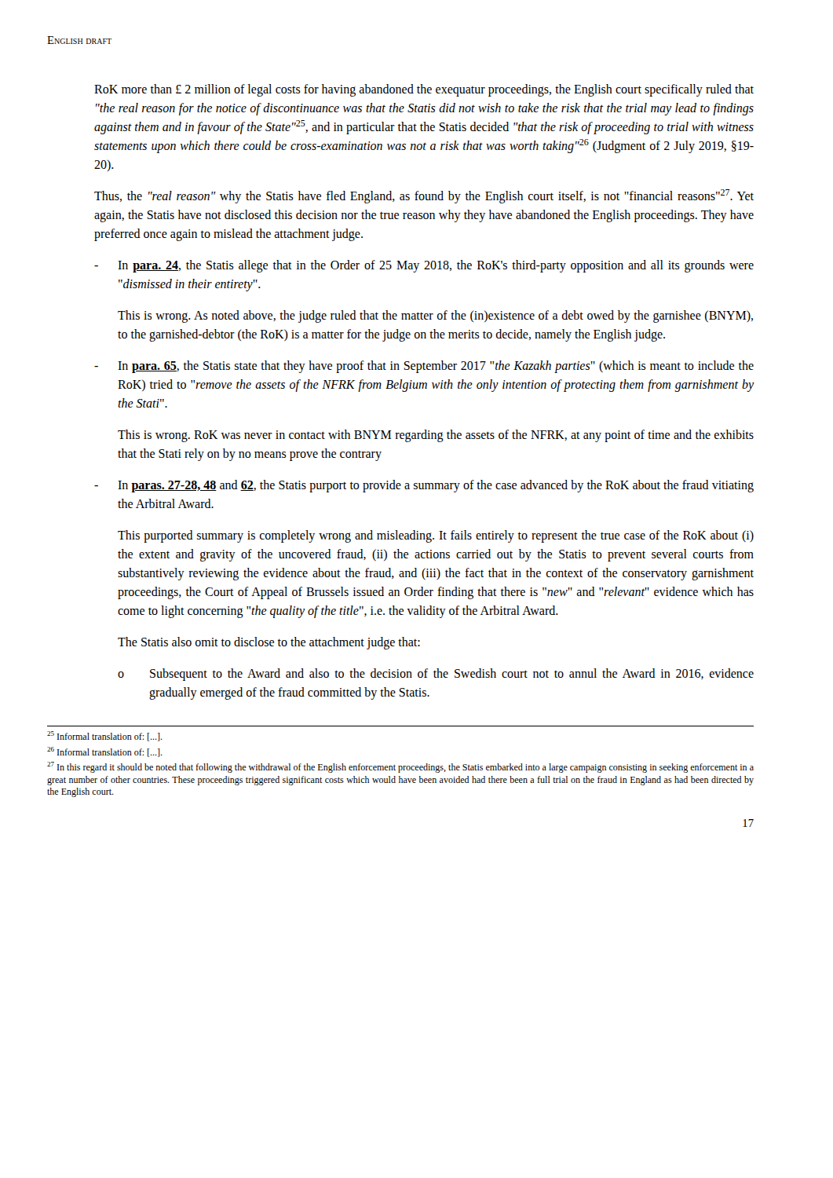English draft
RoK more than £ 2 million of legal costs for having abandoned the exequatur proceedings, the English court specifically ruled that "the real reason for the notice of discontinuance was that the Statis did not wish to take the risk that the trial may lead to findings against them and in favour of the State"25, and in particular that the Statis decided "that the risk of proceeding to trial with witness statements upon which there could be cross-examination was not a risk that was worth taking"26 (Judgment of 2 July 2019, §19-20).
Thus, the "real reason" why the Statis have fled England, as found by the English court itself, is not "financial reasons"27. Yet again, the Statis have not disclosed this decision nor the true reason why they have abandoned the English proceedings. They have preferred once again to mislead the attachment judge.
-
In para. 24, the Statis allege that in the Order of 25 May 2018, the RoK's third-party opposition and all its grounds were "dismissed in their entirety".
This is wrong. As noted above, the judge ruled that the matter of the (in)existence of a debt owed by the garnishee (BNYM), to the garnished-debtor (the RoK) is a matter for the judge on the merits to decide, namely the English judge.
-
In para. 65, the Statis state that they have proof that in September 2017 "the Kazakh parties" (which is meant to include the RoK) tried to "remove the assets of the NFRK from Belgium with the only intention of protecting them from garnishment by the Stati".
This is wrong. RoK was never in contact with BNYM regarding the assets of the NFRK, at any point of time and the exhibits that the Stati rely on by no means prove the contrary
-
In paras. 27-28, 48 and 62, the Statis purport to provide a summary of the case advanced by the RoK about the fraud vitiating the Arbitral Award.
This purported summary is completely wrong and misleading. It fails entirely to represent the true case of the RoK about (i) the extent and gravity of the uncovered fraud, (ii) the actions carried out by the Statis to prevent several courts from substantively reviewing the evidence about the fraud, and (iii) the fact that in the context of the conservatory garnishment proceedings, the Court of Appeal of Brussels issued an Order finding that there is "new" and "relevant" evidence which has come to light concerning "the quality of the title", i.e. the validity of the Arbitral Award.
The Statis also omit to disclose to the attachment judge that:
o
Subsequent to the Award and also to the decision of the Swedish court not to annul the Award in 2016, evidence gradually emerged of the fraud committed by the Statis.
25 Informal translation of: [...].
26 Informal translation of: [...].
27 In this regard it should be noted that following the withdrawal of the English enforcement proceedings, the Statis embarked into a large campaign consisting in seeking enforcement in a great number of other countries. These proceedings triggered significant costs which would have been avoided had there been a full trial on the fraud in England as had been directed by the English court.
17